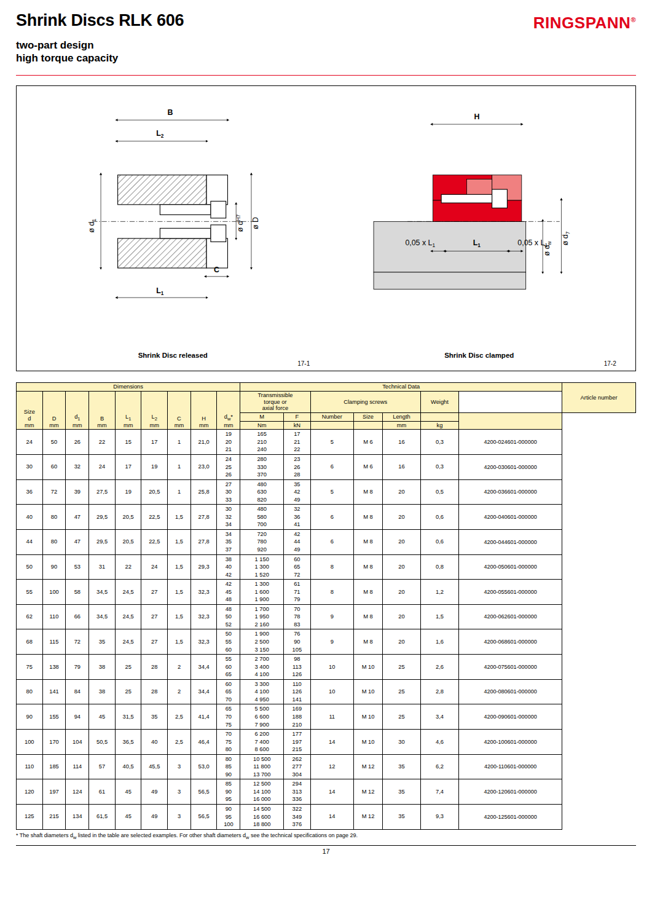RINGSPANN®
Shrink Discs RLK 606
two-part design
high torque capacity
B L2 C L1 ø d1 ø dH7 ø D
Shrink Disc released
17-1
H 0,05 x L1 L1 0,05 x L1 ø dw ø d7
Shrink Disc clamped
17-2
| Dimensions | Technical Data | Article number |
| --- | --- | --- |
| Size d mm | D mm | d 1 mm | B mm | L 1 mm | L 2 mm | C mm | H mm | d w * mm | Transmissible torque or axial force | Clamping screws | Weight |
| M | F | Number | Size | Length | | |
| Nm | kN | | | mm | kg |
| 24 | 50 | 26 | 22 | 15 | 17 | 1 | 21,0 | 19 20 21 | 165 210 240 | 17 21 22 | 5 | M 6 | 16 | 0,3 | 4200-024601-000000 |
| 30 | 60 | 32 | 24 | 17 | 19 | 1 | 23,0 | 24 25 26 | 280 330 370 | 23 26 28 | 6 | M 6 | 16 | 0,3 | 4200-030601-000000 |
| 36 | 72 | 39 | 27,5 | 19 | 20,5 | 1 | 25,8 | 27 30 33 | 480 630 820 | 35 42 49 | 5 | M 8 | 20 | 0,5 | 4200-036601-000000 |
| 40 | 80 | 47 | 29,5 | 20,5 | 22,5 | 1,5 | 27,8 | 30 32 34 | 480 580 700 | 32 36 41 | 6 | M 8 | 20 | 0,6 | 4200-040601-000000 |
| 44 | 80 | 47 | 29,5 | 20,5 | 22,5 | 1,5 | 27,8 | 34 35 37 | 720 780 920 | 42 44 49 | 6 | M 8 | 20 | 0,6 | 4200-044601-000000 |
| 50 | 90 | 53 | 31 | 22 | 24 | 1,5 | 29,3 | 38 40 42 | 1 150 1 300 1 520 | 60 65 72 | 8 | M 8 | 20 | 0,8 | 4200-050601-000000 |
| 55 | 100 | 58 | 34,5 | 24,5 | 27 | 1,5 | 32,3 | 42 45 48 | 1 300 1 600 1 900 | 61 71 79 | 8 | M 8 | 20 | 1,2 | 4200-055601-000000 |
| 62 | 110 | 66 | 34,5 | 24,5 | 27 | 1,5 | 32,3 | 48 50 52 | 1 700 1 950 2 160 | 70 78 83 | 9 | M 8 | 20 | 1,5 | 4200-062601-000000 |
| 68 | 115 | 72 | 35 | 24,5 | 27 | 1,5 | 32,3 | 50 55 60 | 1 900 2 500 3 150 | 76 90 105 | 9 | M 8 | 20 | 1,6 | 4200-068601-000000 |
| 75 | 138 | 79 | 38 | 25 | 28 | 2 | 34,4 | 55 60 65 | 2 700 3 400 4 100 | 98 113 126 | 10 | M 10 | 25 | 2,6 | 4200-075601-000000 |
| 80 | 141 | 84 | 38 | 25 | 28 | 2 | 34,4 | 60 65 70 | 3 300 4 100 4 950 | 110 126 141 | 10 | M 10 | 25 | 2,8 | 4200-080601-000000 |
| 90 | 155 | 94 | 45 | 31,5 | 35 | 2,5 | 41,4 | 65 70 75 | 5 500 6 600 7 900 | 169 188 210 | 11 | M 10 | 25 | 3,4 | 4200-090601-000000 |
| 100 | 170 | 104 | 50,5 | 36,5 | 40 | 2,5 | 46,4 | 70 75 80 | 6 200 7 400 8 600 | 177 197 215 | 14 | M 10 | 30 | 4,6 | 4200-100601-000000 |
| 110 | 185 | 114 | 57 | 40,5 | 45,5 | 3 | 53,0 | 80 85 90 | 10 500 11 800 13 700 | 262 277 304 | 12 | M 12 | 35 | 6,2 | 4200-110601-000000 |
| 120 | 197 | 124 | 61 | 45 | 49 | 3 | 56,5 | 85 90 95 | 12 500 14 100 16 000 | 294 313 336 | 14 | M 12 | 35 | 7,4 | 4200-120601-000000 |
| 125 | 215 | 134 | 61,5 | 45 | 49 | 3 | 56,5 | 90 95 100 | 14 500 16 600 18 800 | 322 349 376 | 14 | M 12 | 35 | 9,3 | 4200-125601-000000 |
* The shaft diameters dw listed in the table are selected examples. For other shaft diameters dw see the technical specifications on page 29.
17